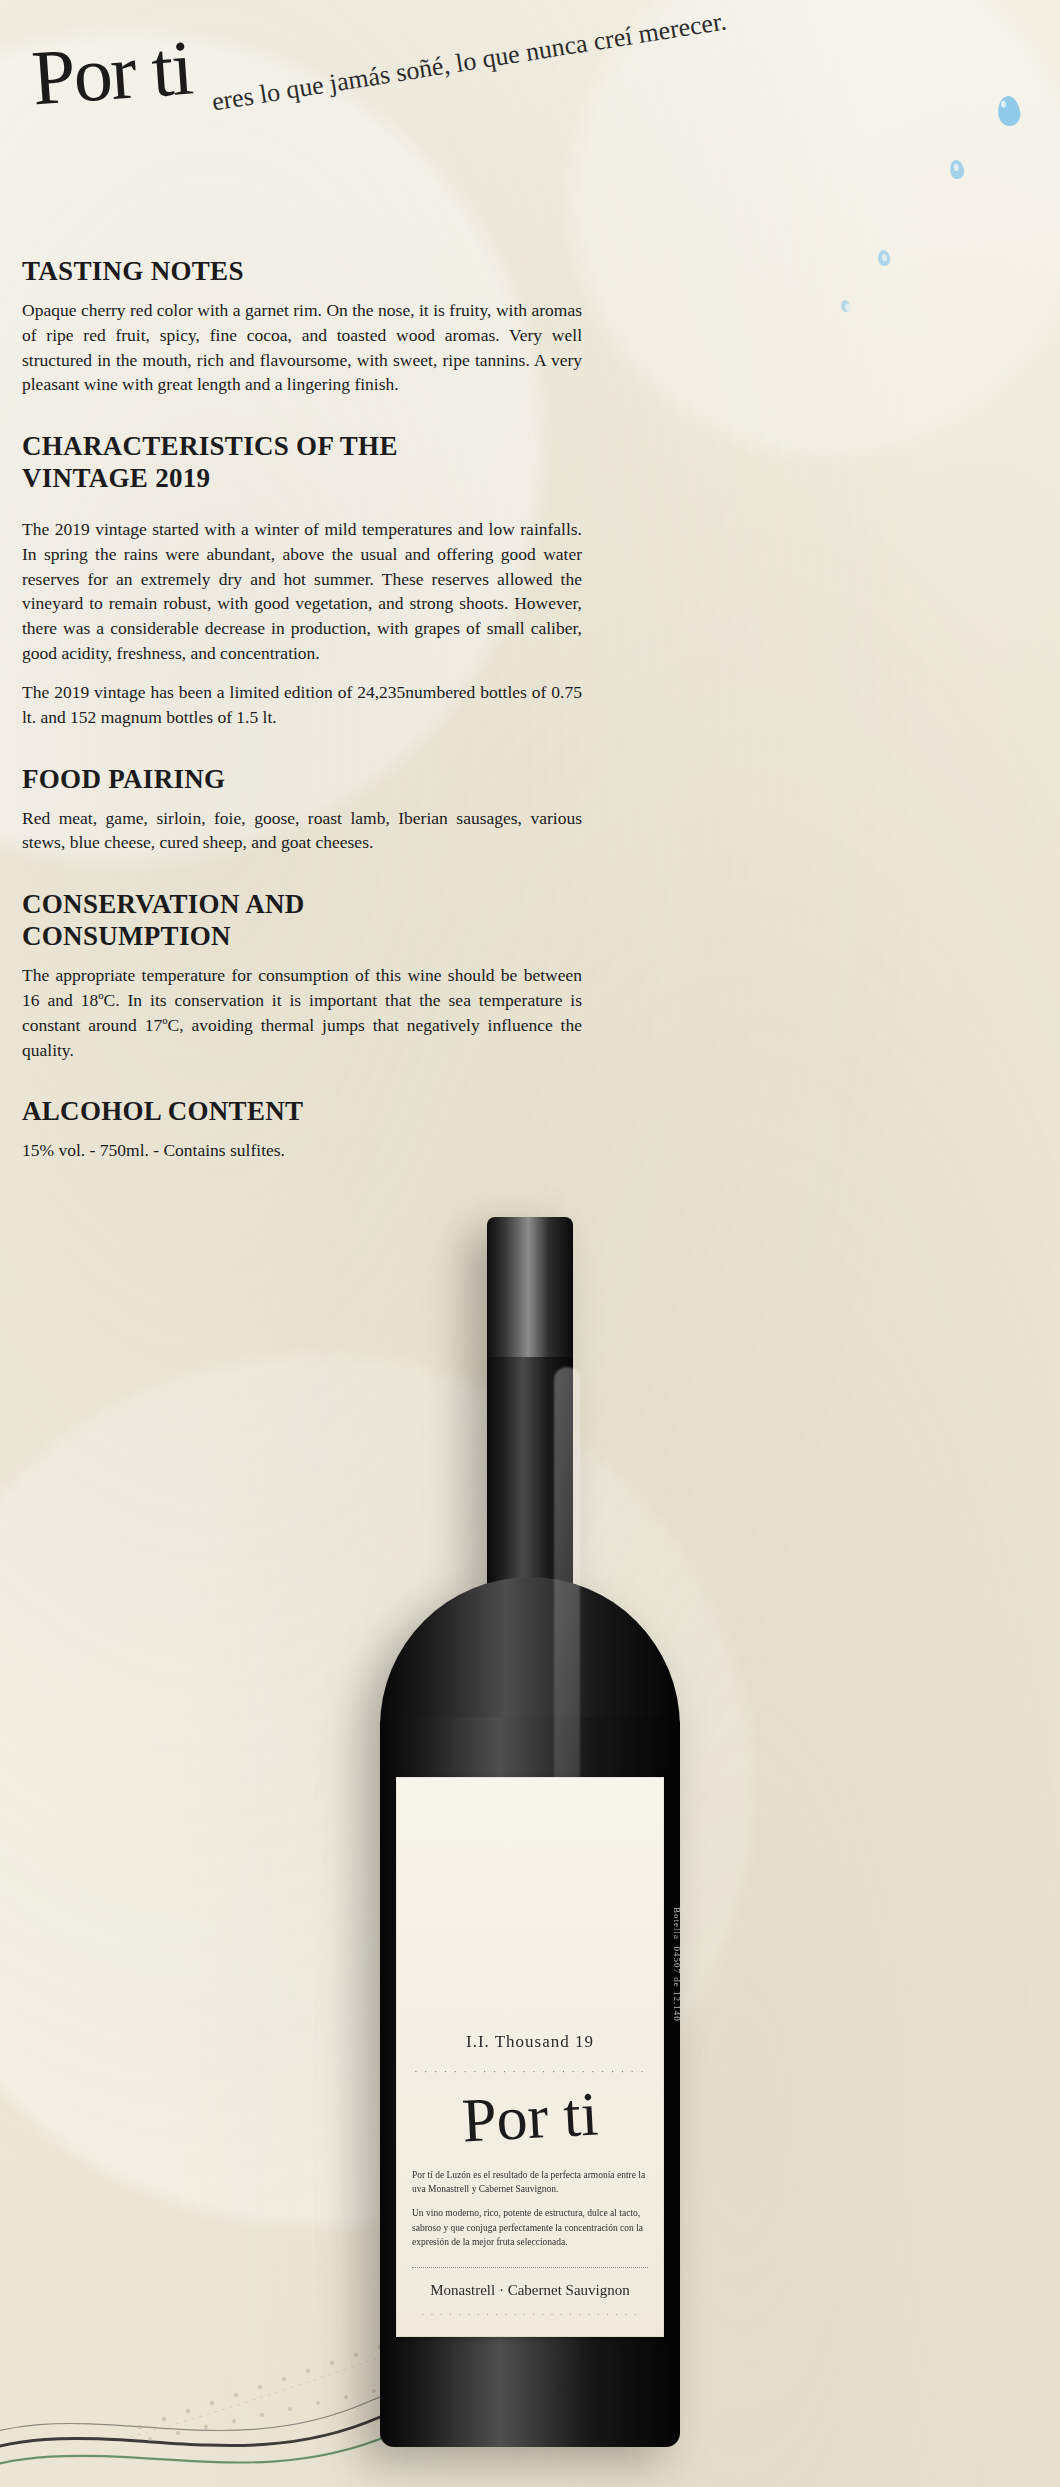Por ti
eres lo que jamás soñé, lo que nunca creí merecer.
TASTING NOTES
Opaque cherry red color with a garnet rim. On the nose, it is fruity, with aromas of ripe red fruit, spicy, fine cocoa, and toasted wood aromas. Very well structured in the mouth, rich and flavoursome, with sweet, ripe tannins. A very pleasant wine with great length and a lingering finish.
CHARACTERISTICS OF THE
VINTAGE 2019
The 2019 vintage started with a winter of mild temperatures and low rainfalls. In spring the rains were abundant, above the usual and offering good water reserves for an extremely dry and hot summer. These reserves allowed the vineyard to remain robust, with good vegetation, and strong shoots. However, there was a considerable decrease in production, with grapes of small caliber, good acidity, freshness, and concentration.
The 2019 vintage has been a limited edition of 24,235numbered bottles of 0.75 lt. and 152 magnum bottles of 1.5 lt.
FOOD PAIRING
Red meat, game, sirloin, foie, goose, roast lamb, Iberian sausages, various stews, blue cheese, cured sheep, and goat cheeses.
CONSERVATION AND
CONSUMPTION
The appropriate temperature for consumption of this wine should be between 16 and 18ºC. In its conservation it is important that the sea temperature is constant around 17ºC, avoiding thermal jumps that negatively influence the quality.
ALCOHOL CONTENT
15% vol. - 750ml. - Contains sulfites.
Botella 04507 de 12.140
I.I. Thousand 19
· · · · · · · · · · · · · · · · · · · · · · · ·
Por ti
Por tí de Luzón es el resultado de la perfecta armonía entre la uva Monastrell y Cabernet Sauvignon.
Un vino moderno, rico, potente de estructura, dulce al tacto, sabroso y que conjuga perfectamente la concentración con la expresión de la mejor fruta seleccionada.
Monastrell · Cabernet Sauvignon
· · · · · · · · · · · · · · · · · · · · · · · ·